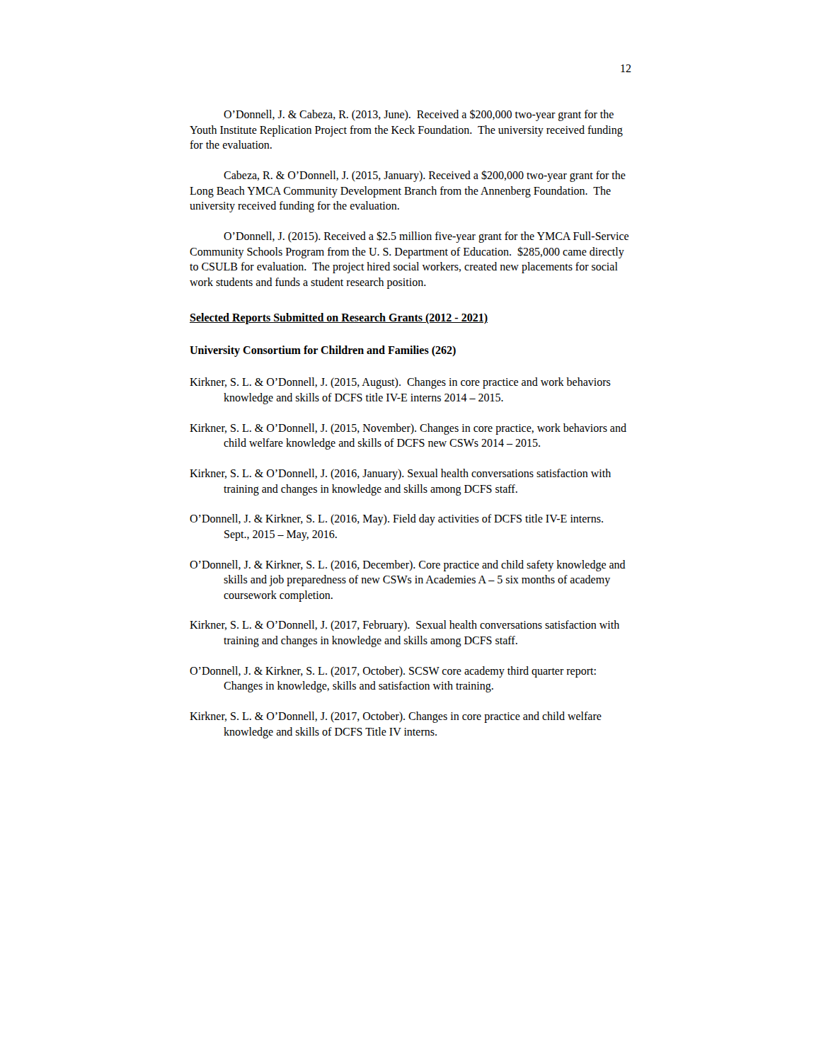12
O’Donnell, J. & Cabeza, R. (2013, June). Received a $200,000 two-year grant for the Youth Institute Replication Project from the Keck Foundation. The university received funding for the evaluation.
Cabeza, R. & O’Donnell, J. (2015, January). Received a $200,000 two-year grant for the Long Beach YMCA Community Development Branch from the Annenberg Foundation. The university received funding for the evaluation.
O’Donnell, J. (2015). Received a $2.5 million five-year grant for the YMCA Full-Service Community Schools Program from the U. S. Department of Education. $285,000 came directly to CSULB for evaluation. The project hired social workers, created new placements for social work students and funds a student research position.
Selected Reports Submitted on Research Grants (2012 - 2021)
University Consortium for Children and Families (262)
Kirkner, S. L. & O’Donnell, J. (2015, August). Changes in core practice and work behaviors knowledge and skills of DCFS title IV-E interns 2014 – 2015.
Kirkner, S. L. & O’Donnell, J. (2015, November). Changes in core practice, work behaviors and child welfare knowledge and skills of DCFS new CSWs 2014 – 2015.
Kirkner, S. L. & O’Donnell, J. (2016, January). Sexual health conversations satisfaction with training and changes in knowledge and skills among DCFS staff.
O’Donnell, J. & Kirkner, S. L. (2016, May). Field day activities of DCFS title IV-E interns. Sept., 2015 – May, 2016.
O’Donnell, J. & Kirkner, S. L. (2016, December). Core practice and child safety knowledge and skills and job preparedness of new CSWs in Academies A – 5 six months of academy coursework completion.
Kirkner, S. L. & O’Donnell, J. (2017, February). Sexual health conversations satisfaction with training and changes in knowledge and skills among DCFS staff.
O’Donnell, J. & Kirkner, S. L. (2017, October). SCSW core academy third quarter report: Changes in knowledge, skills and satisfaction with training.
Kirkner, S. L. & O’Donnell, J. (2017, October). Changes in core practice and child welfare knowledge and skills of DCFS Title IV interns.